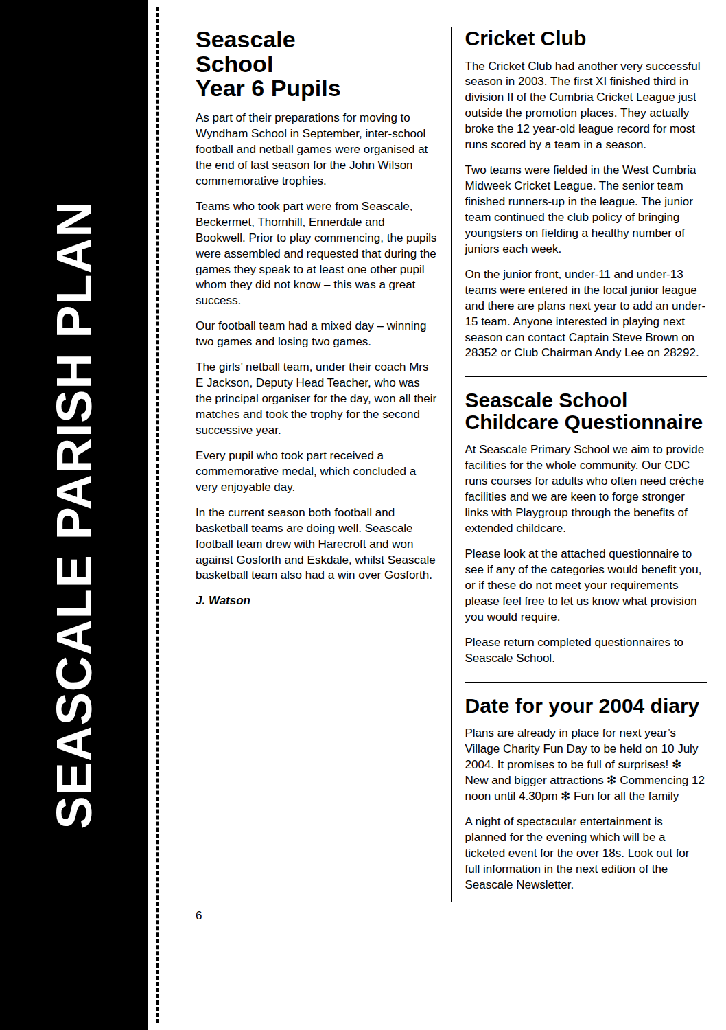SEASCALE PARISH PLAN
Seascale
School
Year 6 Pupils
As part of their preparations for moving to Wyndham School in September, inter-school football and netball games were organised at the end of last season for the John Wilson commemorative trophies.
Teams who took part were from Seascale, Beckermet, Thornhill, Ennerdale and Bookwell. Prior to play commencing, the pupils were assembled and requested that during the games they speak to at least one other pupil whom they did not know – this was a great success.
Our football team had a mixed day – winning two games and losing two games.
The girls’ netball team, under their coach Mrs E Jackson, Deputy Head Teacher, who was the principal organiser for the day, won all their matches and took the trophy for the second successive year.
Every pupil who took part received a commemorative medal, which concluded a very enjoyable day.
In the current season both football and basketball teams are doing well. Seascale football team drew with Harecroft and won against Gosforth and Eskdale, whilst Seascale basketball team also had a win over Gosforth.
J. Watson
Cricket Club
The Cricket Club had another very successful season in 2003. The first XI finished third in division II of the Cumbria Cricket League just outside the promotion places. They actually broke the 12 year-old league record for most runs scored by a team in a season.
Two teams were fielded in the West Cumbria Midweek Cricket League. The senior team finished runners-up in the league. The junior team continued the club policy of bringing youngsters on fielding a healthy number of juniors each week.
On the junior front, under-11 and under-13 teams were entered in the local junior league and there are plans next year to add an under-15 team. Anyone interested in playing next season can contact Captain Steve Brown on 28352 or Club Chairman Andy Lee on 28292.
Seascale School
Childcare Questionnaire
At Seascale Primary School we aim to provide facilities for the whole community. Our CDC runs courses for adults who often need crèche facilities and we are keen to forge stronger links with Playgroup through the benefits of extended childcare.
Please look at the attached questionnaire to see if any of the categories would benefit you, or if these do not meet your requirements please feel free to let us know what provision you would require.
Please return completed questionnaires to Seascale School.
Date for your 2004 diary
Plans are already in place for next year’s Village Charity Fun Day to be held on 10 July 2004. It promises to be full of surprises! ❇ New and bigger attractions ❇ Commencing 12 noon until 4.30pm ❇ Fun for all the family
A night of spectacular entertainment is planned for the evening which will be a ticketed event for the over 18s. Look out for full information in the next edition of the Seascale Newsletter.
6